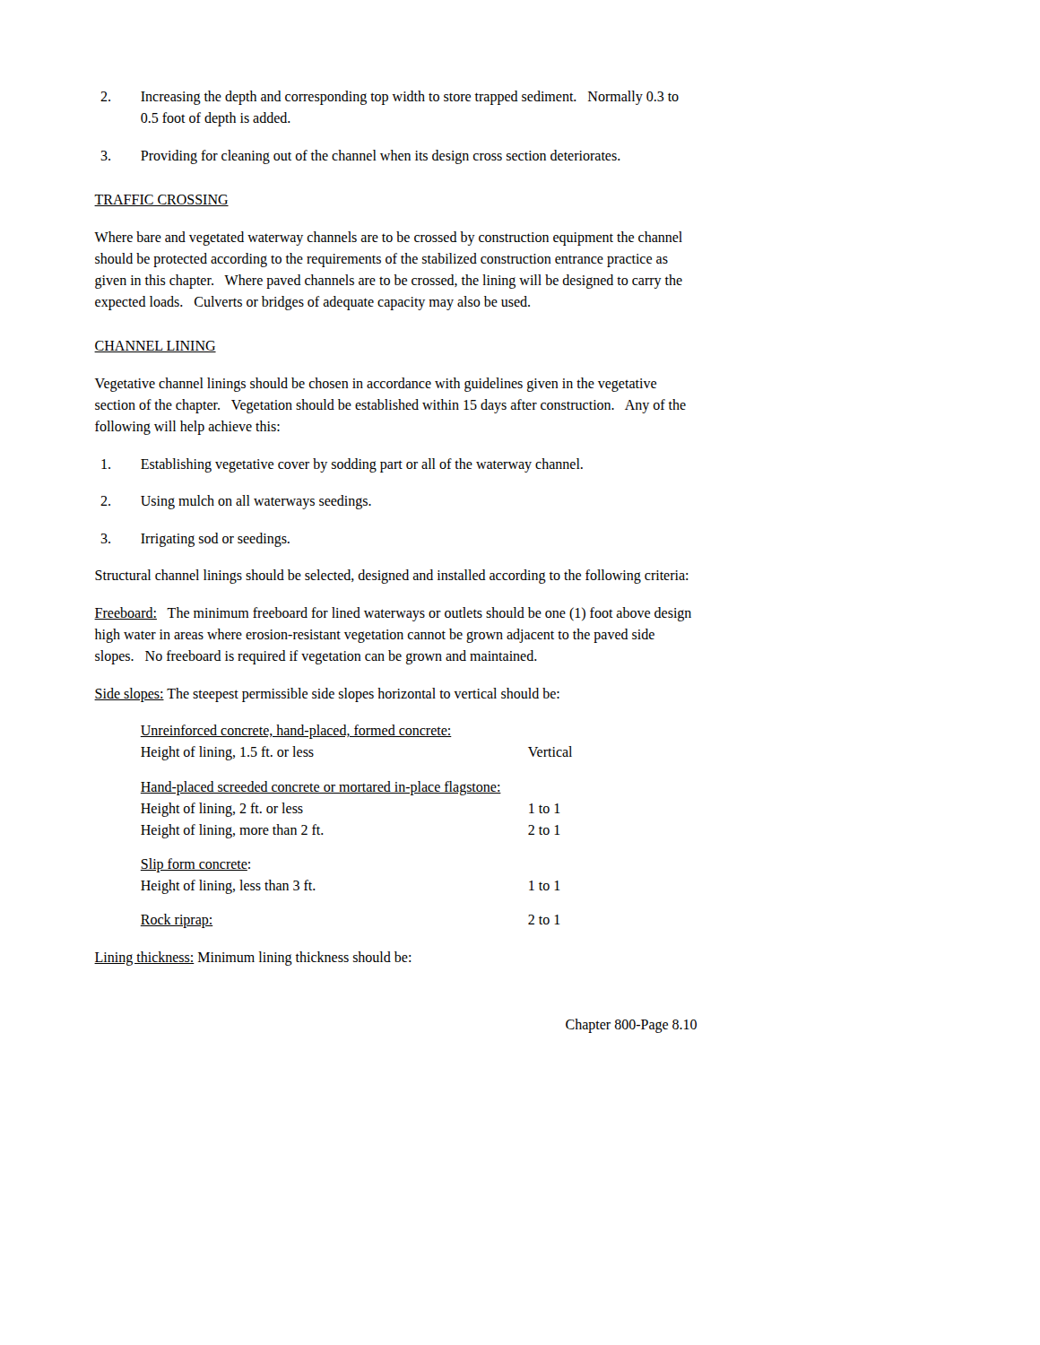2.
Increasing the depth and corresponding top width to store trapped sediment. Normally 0.3 to 0.5 foot of depth is added.
3.
Providing for cleaning out of the channel when its design cross section deteriorates.
TRAFFIC CROSSING
Where bare and vegetated waterway channels are to be crossed by construction equipment the channel should be protected according to the requirements of the stabilized construction entrance practice as given in this chapter. Where paved channels are to be crossed, the lining will be designed to carry the expected loads. Culverts or bridges of adequate capacity may also be used.
CHANNEL LINING
Vegetative channel linings should be chosen in accordance with guidelines given in the vegetative section of the chapter. Vegetation should be established within 15 days after construction. Any of the following will help achieve this:
1.
Establishing vegetative cover by sodding part or all of the waterway channel.
2.
Using mulch on all waterways seedings.
3.
Irrigating sod or seedings.
Structural channel linings should be selected, designed and installed according to the following criteria:
Freeboard: The minimum freeboard for lined waterways or outlets should be one (1) foot above design high water in areas where erosion-resistant vegetation cannot be grown adjacent to the paved side slopes. No freeboard is required if vegetation can be grown and maintained.
Side slopes: The steepest permissible side slopes horizontal to vertical should be:
| Unreinforced concrete, hand-placed, formed concrete: | |
| Height of lining, 1.5 ft. or less | Vertical |
| Hand-placed screeded concrete or mortared in-place flagstone: | |
| Height of lining, 2 ft. or less | 1 to 1 |
| Height of lining, more than 2 ft. | 2 to 1 |
| Slip form concrete : | |
| Height of lining, less than 3 ft. | 1 to 1 |
| Rock riprap: | 2 to 1 |
Lining thickness: Minimum lining thickness should be:
Chapter 800-Page 8.10